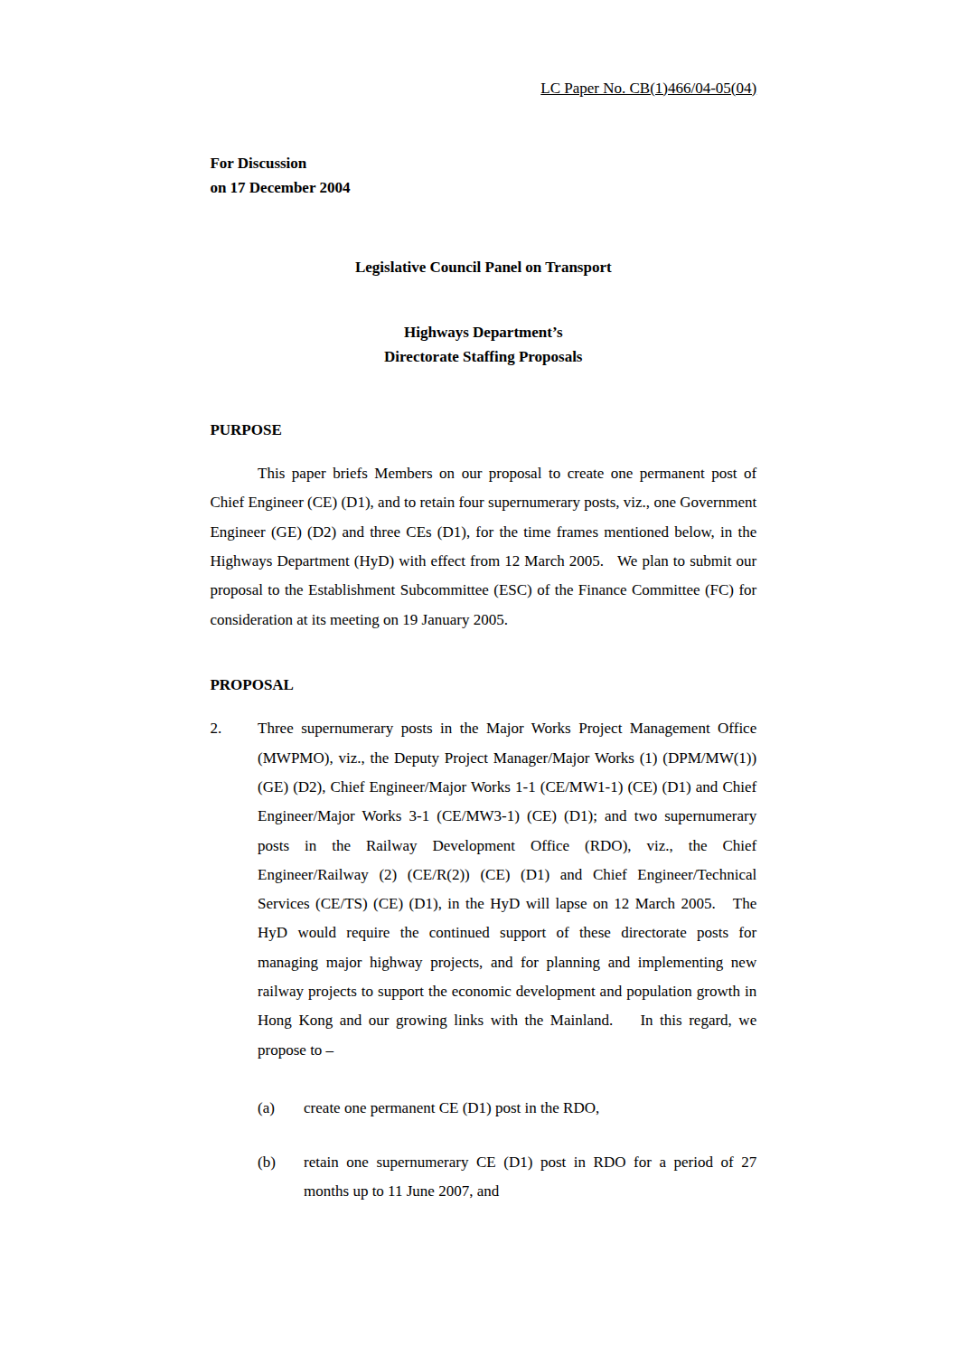LC Paper No. CB(1)466/04-05(04)
For Discussion
on 17 December 2004
Legislative Council Panel on Transport
Highways Department’s
Directorate Staffing Proposals
PURPOSE
This paper briefs Members on our proposal to create one permanent post of Chief Engineer (CE) (D1), and to retain four supernumerary posts, viz., one Government Engineer (GE) (D2) and three CEs (D1), for the time frames mentioned below, in the Highways Department (HyD) with effect from 12 March 2005. We plan to submit our proposal to the Establishment Subcommittee (ESC) of the Finance Committee (FC) for consideration at its meeting on 19 January 2005.
PROPOSAL
2. Three supernumerary posts in the Major Works Project Management Office (MWPMO), viz., the Deputy Project Manager/Major Works (1) (DPM/MW(1)) (GE) (D2), Chief Engineer/Major Works 1-1 (CE/MW1-1) (CE) (D1) and Chief Engineer/Major Works 3-1 (CE/MW3-1) (CE) (D1); and two supernumerary posts in the Railway Development Office (RDO), viz., the Chief Engineer/Railway (2) (CE/R(2)) (CE) (D1) and Chief Engineer/Technical Services (CE/TS) (CE) (D1), in the HyD will lapse on 12 March 2005. The HyD would require the continued support of these directorate posts for managing major highway projects, and for planning and implementing new railway projects to support the economic development and population growth in Hong Kong and our growing links with the Mainland. In this regard, we propose to –
(a) create one permanent CE (D1) post in the RDO,
(b) retain one supernumerary CE (D1) post in RDO for a period of 27 months up to 11 June 2007, and